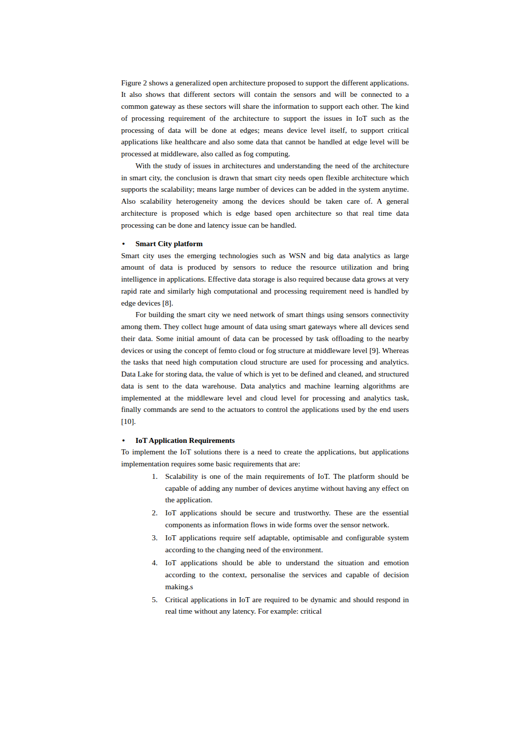Figure 2 shows a generalized open architecture proposed to support the different applications. It also shows that different sectors will contain the sensors and will be connected to a common gateway as these sectors will share the information to support each other. The kind of processing requirement of the architecture to support the issues in IoT such as the processing of data will be done at edges; means device level itself, to support critical applications like healthcare and also some data that cannot be handled at edge level will be processed at middleware, also called as fog computing.
With the study of issues in architectures and understanding the need of the architecture in smart city, the conclusion is drawn that smart city needs open flexible architecture which supports the scalability; means large number of devices can be added in the system anytime. Also scalability heterogeneity among the devices should be taken care of. A general architecture is proposed which is edge based open architecture so that real time data processing can be done and latency issue can be handled.
Smart City platform
Smart city uses the emerging technologies such as WSN and big data analytics as large amount of data is produced by sensors to reduce the resource utilization and bring intelligence in applications. Effective data storage is also required because data grows at very rapid rate and similarly high computational and processing requirement need is handled by edge devices [8].
For building the smart city we need network of smart things using sensors connectivity among them. They collect huge amount of data using smart gateways where all devices send their data. Some initial amount of data can be processed by task offloading to the nearby devices or using the concept of femto cloud or fog structure at middleware level [9]. Whereas the tasks that need high computation cloud structure are used for processing and analytics. Data Lake for storing data, the value of which is yet to be defined and cleaned, and structured data is sent to the data warehouse. Data analytics and machine learning algorithms are implemented at the middleware level and cloud level for processing and analytics task, finally commands are send to the actuators to control the applications used by the end users [10].
IoT Application Requirements
To implement the IoT solutions there is a need to create the applications, but applications implementation requires some basic requirements that are:
Scalability is one of the main requirements of IoT. The platform should be capable of adding any number of devices anytime without having any effect on the application.
IoT applications should be secure and trustworthy. These are the essential components as information flows in wide forms over the sensor network.
IoT applications require self adaptable, optimisable and configurable system according to the changing need of the environment.
IoT applications should be able to understand the situation and emotion according to the context, personalise the services and capable of decision making.s
Critical applications in IoT are required to be dynamic and should respond in real time without any latency. For example: critical